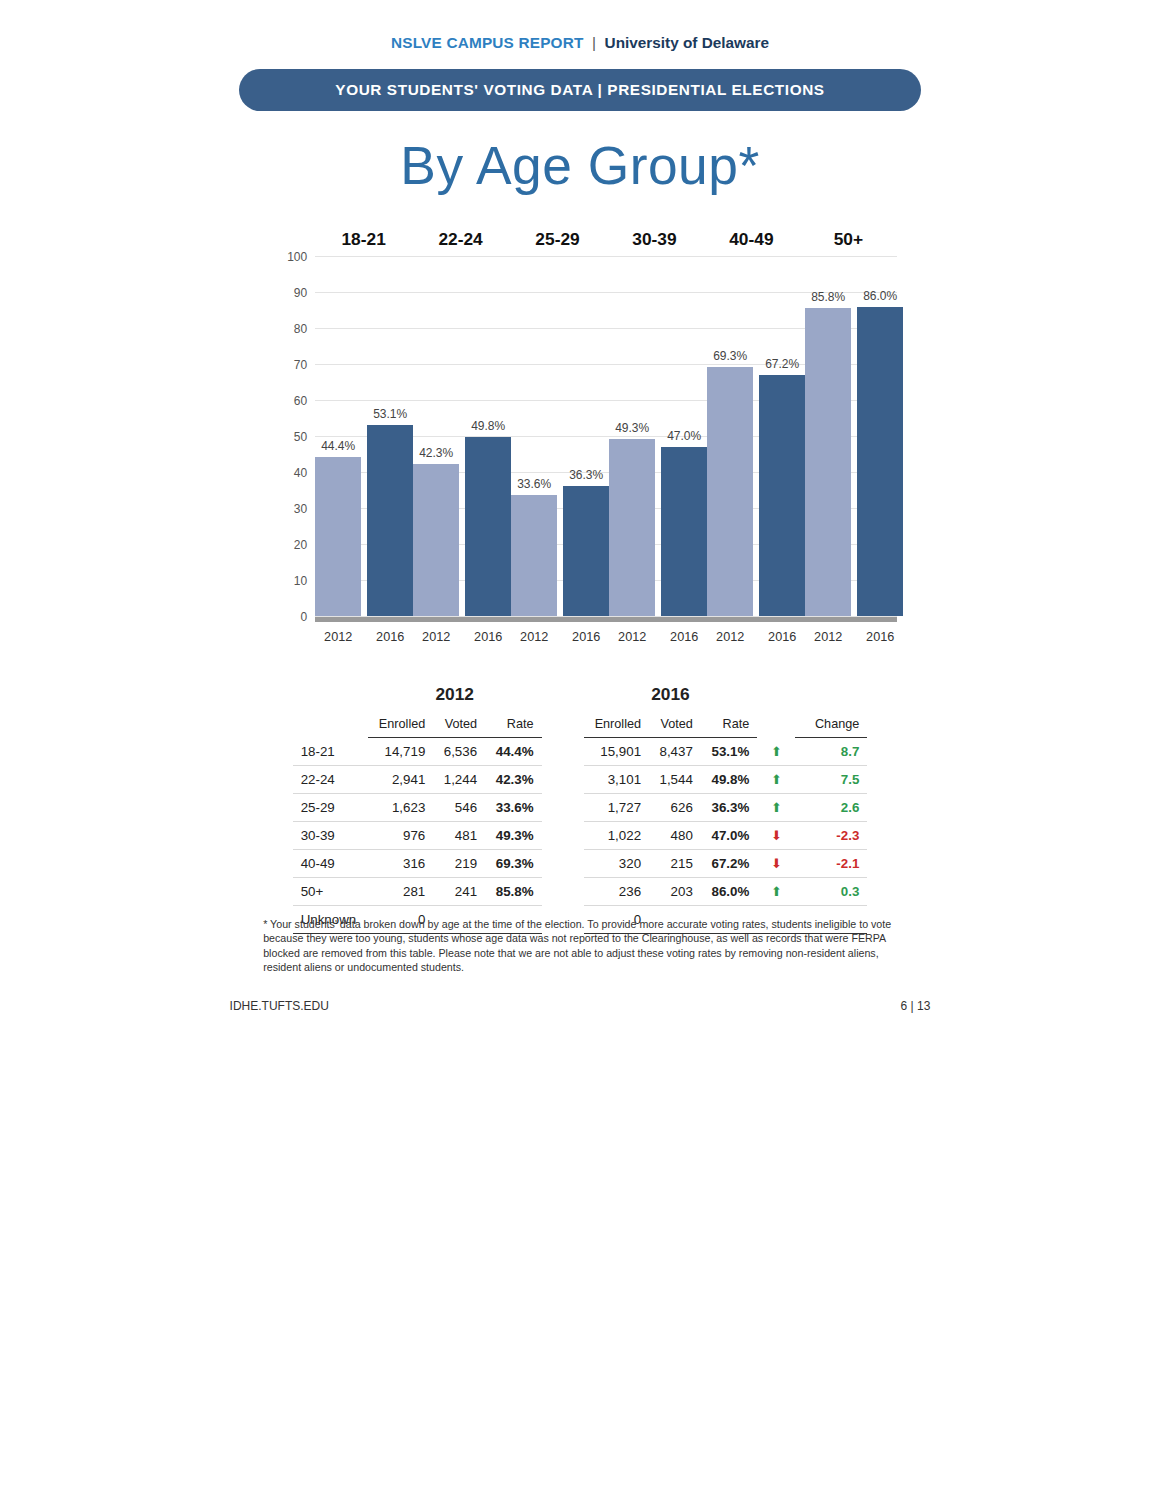NSLVE CAMPUS REPORT | University of Delaware
YOUR STUDENTS' VOTING DATA | PRESIDENTIAL ELECTIONS
By Age Group*
18-21
22-24
25-29
30-39
40-49
50+
100
90
80
70
60
50
40
30
20
10
0
44.4%
53.1%
42.3%
49.8%
33.6%
36.3%
49.3%
47.0%
69.3%
67.2%
85.8%
86.0%
2012
2016
2012
2016
2012
2016
2012
2016
2012
2016
2012
2016
| | 2012 | | 2016 | | |
| --- | --- | --- | --- | --- | --- |
| | Enrolled | Voted | Rate | | Enrolled | Voted | Rate | | Change |
| 18-21 | 14,719 | 6,536 | 44.4% | | 15,901 | 8,437 | 53.1% | ⬆ | 8.7 |
| 22-24 | 2,941 | 1,244 | 42.3% | | 3,101 | 1,544 | 49.8% | ⬆ | 7.5 |
| 25-29 | 1,623 | 546 | 33.6% | | 1,727 | 626 | 36.3% | ⬆ | 2.6 |
| 30-39 | 976 | 481 | 49.3% | | 1,022 | 480 | 47.0% | ⬇ | -2.3 |
| 40-49 | 316 | 219 | 69.3% | | 320 | 215 | 67.2% | ⬇ | -2.1 |
| 50+ | 281 | 241 | 85.8% | | 236 | 203 | 86.0% | ⬆ | 0.3 |
| Unknown | 0 | | | | 0 | | | | |
* Your students' data broken down by age at the time of the election. To provide more accurate voting rates, students ineligible to vote because they were too young, students whose age data was not reported to the Clearinghouse, as well as records that were FERPA blocked are removed from this table. Please note that we are not able to adjust these voting rates by removing non-resident aliens, resident aliens or undocumented students.
IDHE.TUFTS.EDU
6 | 13